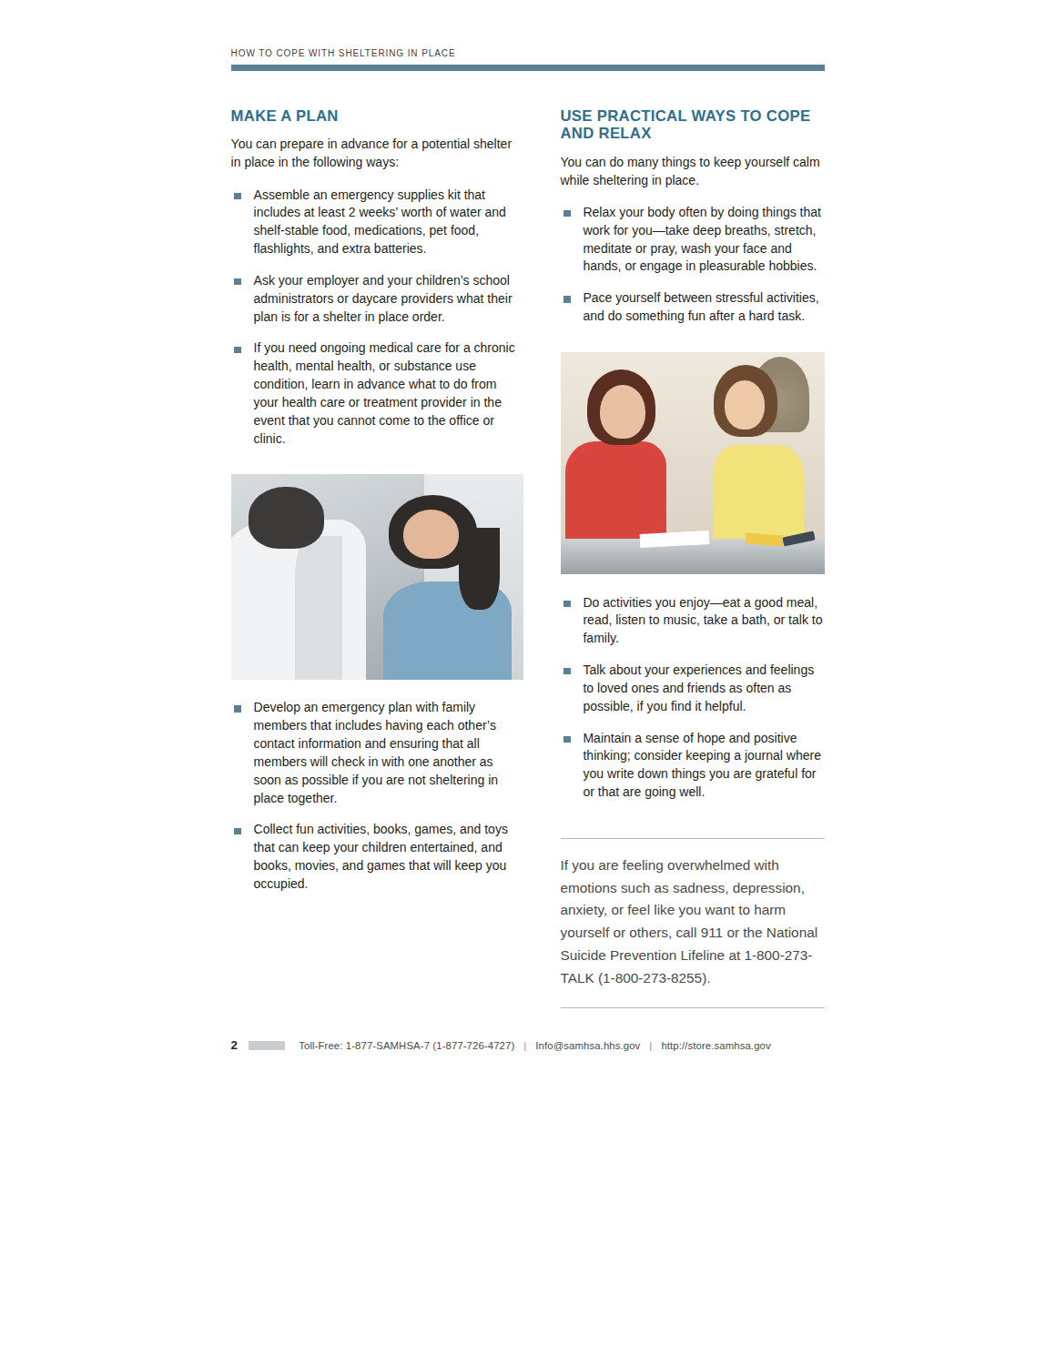How to Cope with Sheltering in Place
Make a Plan
You can prepare in advance for a potential shelter in place in the following ways:
Assemble an emergency supplies kit that includes at least 2 weeks’ worth of water and shelf-stable food, medications, pet food, flashlights, and extra batteries.
Ask your employer and your children’s school administrators or daycare providers what their plan is for a shelter in place order.
If you need ongoing medical care for a chronic health, mental health, or substance use condition, learn in advance what to do from your health care or treatment provider in the event that you cannot come to the office or clinic.
Develop an emergency plan with family members that includes having each other’s contact information and ensuring that all members will check in with one another as soon as possible if you are not sheltering in place together.
Collect fun activities, books, games, and toys that can keep your children entertained, and books, movies, and games that will keep you occupied.
Use Practical Ways to Cope and Relax
You can do many things to keep yourself calm while sheltering in place.
Relax your body often by doing things that work for you—take deep breaths, stretch, meditate or pray, wash your face and hands, or engage in pleasurable hobbies.
Pace yourself between stressful activities, and do something fun after a hard task.
Do activities you enjoy—eat a good meal, read, listen to music, take a bath, or talk to family.
Talk about your experiences and feelings to loved ones and friends as often as possible, if you find it helpful.
Maintain a sense of hope and positive thinking; consider keeping a journal where you write down things you are grateful for or that are going well.
If you are feeling overwhelmed with emotions such as sadness, depression, anxiety, or feel like you want to harm yourself or others, call 911 or the National Suicide Prevention Lifeline at 1-800-273-TALK (1-800-273-8255).
2 Toll-Free: 1-877-SAMHSA-7 (1-877-726-4727) | Info@samhsa.hhs.gov | http://store.samhsa.gov